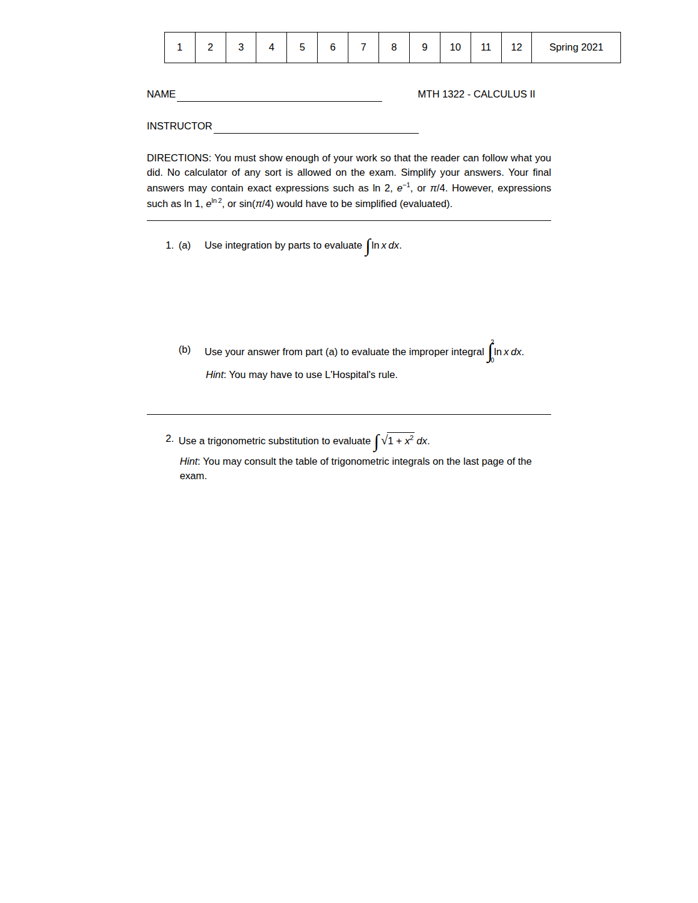| 1 | 2 | 3 | 4 | 5 | 6 | 7 | 8 | 9 | 10 | 11 | 12 | Spring 2021 |
NAME MTH 1322 - CALCULUS II
INSTRUCTOR
DIRECTIONS: You must show enough of your work so that the reader can follow what you did. No calculator of any sort is allowed on the exam. Simplify your answers. Your final answers may contain exact expressions such as ln 2, e−1, or π/4. However, expressions such as ln 1, eln 2, or sin(π/4) would have to be simplified (evaluated).
Use integration by parts to evaluate ∫ln x dx.
Use your answer from part (a) to evaluate the improper integral ∫20 ln x dx.
Hint: You may have to use L'Hospital's rule.
Use a trigonometric substitution to evaluate ∫1 + x2 dx.
Hint: You may consult the table of trigonometric integrals on the last page of the exam.